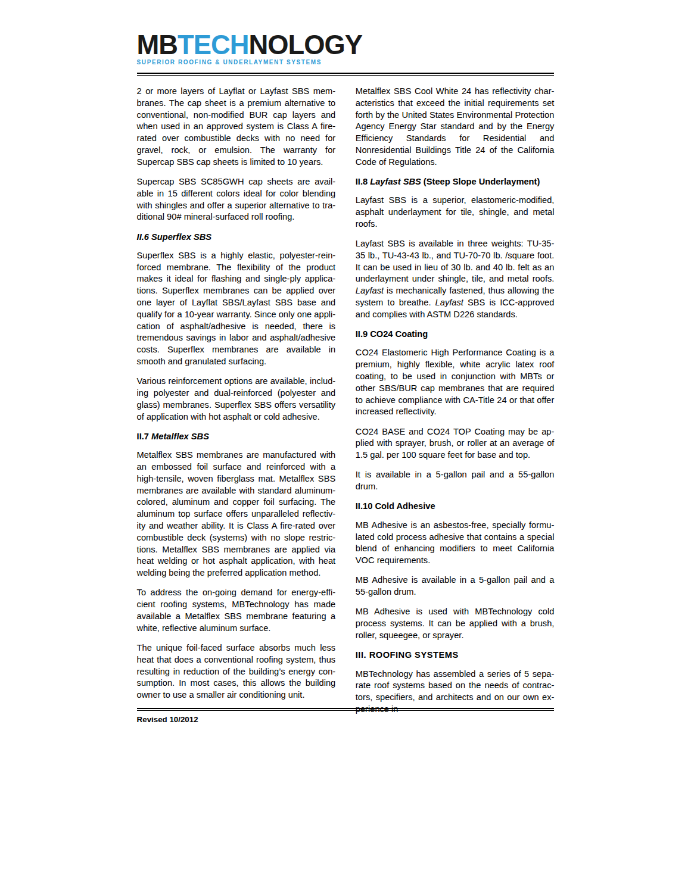MB TECH NOLOGY
SUPERIOR ROOFING & UNDERLAYMENT SYSTEMS
2 or more layers of Layflat or Layfast SBS membranes. The cap sheet is a premium alternative to conventional, non-modified BUR cap layers and when used in an approved system is Class A fire-rated over combustible decks with no need for gravel, rock, or emulsion. The warranty for Supercap SBS cap sheets is limited to 10 years.
Supercap SBS SC85GWH cap sheets are available in 15 different colors ideal for color blending with shingles and offer a superior alternative to traditional 90# mineral-surfaced roll roofing.
II.6 Superflex SBS
Superflex SBS is a highly elastic, polyester-reinforced membrane. The flexibility of the product makes it ideal for flashing and single-ply applications. Superflex membranes can be applied over one layer of Layflat SBS/Layfast SBS base and qualify for a 10-year warranty. Since only one application of asphalt/adhesive is needed, there is tremendous savings in labor and asphalt/adhesive costs. Superflex membranes are available in smooth and granulated surfacing.
Various reinforcement options are available, including polyester and dual-reinforced (polyester and glass) membranes. Superflex SBS offers versatility of application with hot asphalt or cold adhesive.
II.7 Metalflex SBS
Metalflex SBS membranes are manufactured with an embossed foil surface and reinforced with a high-tensile, woven fiberglass mat. Metalflex SBS membranes are available with standard aluminum-colored, aluminum and copper foil surfacing. The aluminum top surface offers unparalleled reflectivity and weather ability. It is Class A fire-rated over combustible deck (systems) with no slope restrictions. Metalflex SBS membranes are applied via heat welding or hot asphalt application, with heat welding being the preferred application method.
To address the on-going demand for energy-efficient roofing systems, MBTechnology has made available a Metalflex SBS membrane featuring a white, reflective aluminum surface.
The unique foil-faced surface absorbs much less heat that does a conventional roofing system, thus resulting in reduction of the building’s energy consumption. In most cases, this allows the building owner to use a smaller air conditioning unit.
Metalflex SBS Cool White 24 has reflectivity characteristics that exceed the initial requirements set forth by the United States Environmental Protection Agency Energy Star standard and by the Energy Efficiency Standards for Residential and Nonresidential Buildings Title 24 of the California Code of Regulations.
II.8 Layfast SBS (Steep Slope Underlayment)
Layfast SBS is a superior, elastomeric-modified, asphalt underlayment for tile, shingle, and metal roofs.
Layfast SBS is available in three weights: TU-35-35 lb., TU-43-43 lb., and TU-70-70 lb. /square foot. It can be used in lieu of 30 lb. and 40 lb. felt as an underlayment under shingle, tile, and metal roofs. Layfast is mechanically fastened, thus allowing the system to breathe. Layfast SBS is ICC-approved and complies with ASTM D226 standards.
II.9 CO24 Coating
CO24 Elastomeric High Performance Coating is a premium, highly flexible, white acrylic latex roof coating, to be used in conjunction with MBTs or other SBS/BUR cap membranes that are required to achieve compliance with CA-Title 24 or that offer increased reflectivity.
CO24 BASE and CO24 TOP Coating may be applied with sprayer, brush, or roller at an average of 1.5 gal. per 100 square feet for base and top.
It is available in a 5-gallon pail and a 55-gallon drum.
II.10 Cold Adhesive
MB Adhesive is an asbestos-free, specially formulated cold process adhesive that contains a special blend of enhancing modifiers to meet California VOC requirements.
MB Adhesive is available in a 5-gallon pail and a 55-gallon drum.
MB Adhesive is used with MBTechnology cold process systems. It can be applied with a brush, roller, squeegee, or sprayer.
III. ROOFING SYSTEMS
MBTechnology has assembled a series of 5 separate roof systems based on the needs of contractors, specifiers, and architects and on our own experience in
Revised 10/2012